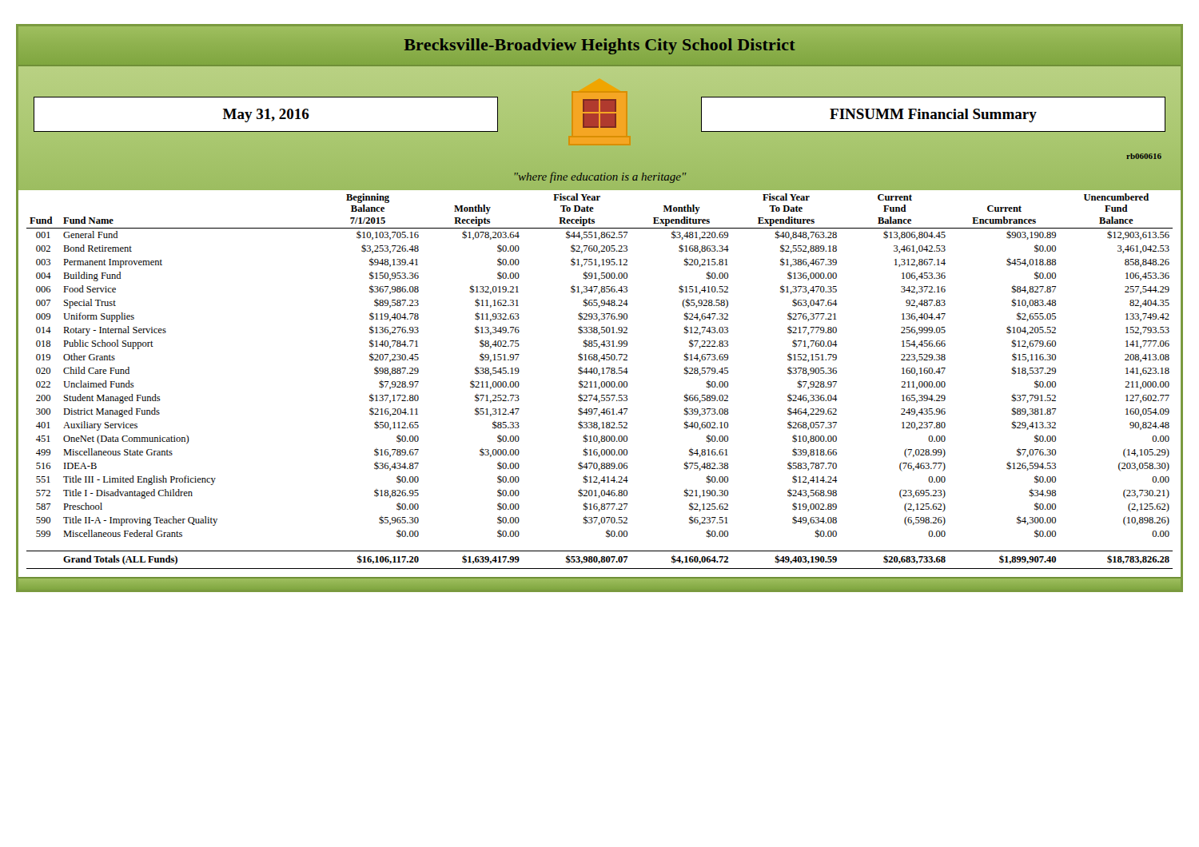Brecksville-Broadview Heights City School District
| May 31, 2016 | | FINSUMM Financial Summary |
rb060616
"where fine education is a heritage"
| Fund | Fund Name | Beginning Balance 7/1/2015 | Monthly Receipts | Fiscal Year To Date Receipts | Monthly Expenditures | Fiscal Year To Date Expenditures | Current Fund Balance | Current Encumbrances | Unencumbered Fund Balance |
| --- | --- | --- | --- | --- | --- | --- | --- | --- | --- |
| 001 | General Fund | $10,103,705.16 | $1,078,203.64 | $44,551,862.57 | $3,481,220.69 | $40,848,763.28 | $13,806,804.45 | $903,190.89 | $12,903,613.56 |
| 002 | Bond Retirement | $3,253,726.48 | $0.00 | $2,760,205.23 | $168,863.34 | $2,552,889.18 | 3,461,042.53 | $0.00 | 3,461,042.53 |
| 003 | Permanent Improvement | $948,139.41 | $0.00 | $1,751,195.12 | $20,215.81 | $1,386,467.39 | 1,312,867.14 | $454,018.88 | 858,848.26 |
| 004 | Building Fund | $150,953.36 | $0.00 | $91,500.00 | $0.00 | $136,000.00 | 106,453.36 | $0.00 | 106,453.36 |
| 006 | Food Service | $367,986.08 | $132,019.21 | $1,347,856.43 | $151,410.52 | $1,373,470.35 | 342,372.16 | $84,827.87 | 257,544.29 |
| 007 | Special Trust | $89,587.23 | $11,162.31 | $65,948.24 | ($5,928.58) | $63,047.64 | 92,487.83 | $10,083.48 | 82,404.35 |
| 009 | Uniform Supplies | $119,404.78 | $11,932.63 | $293,376.90 | $24,647.32 | $276,377.21 | 136,404.47 | $2,655.05 | 133,749.42 |
| 014 | Rotary - Internal Services | $136,276.93 | $13,349.76 | $338,501.92 | $12,743.03 | $217,779.80 | 256,999.05 | $104,205.52 | 152,793.53 |
| 018 | Public School Support | $140,784.71 | $8,402.75 | $85,431.99 | $7,222.83 | $71,760.04 | 154,456.66 | $12,679.60 | 141,777.06 |
| 019 | Other Grants | $207,230.45 | $9,151.97 | $168,450.72 | $14,673.69 | $152,151.79 | 223,529.38 | $15,116.30 | 208,413.08 |
| 020 | Child Care Fund | $98,887.29 | $38,545.19 | $440,178.54 | $28,579.45 | $378,905.36 | 160,160.47 | $18,537.29 | 141,623.18 |
| 022 | Unclaimed Funds | $7,928.97 | $211,000.00 | $211,000.00 | $0.00 | $7,928.97 | 211,000.00 | $0.00 | 211,000.00 |
| 200 | Student Managed Funds | $137,172.80 | $71,252.73 | $274,557.53 | $66,589.02 | $246,336.04 | 165,394.29 | $37,791.52 | 127,602.77 |
| 300 | District Managed Funds | $216,204.11 | $51,312.47 | $497,461.47 | $39,373.08 | $464,229.62 | 249,435.96 | $89,381.87 | 160,054.09 |
| 401 | Auxiliary Services | $50,112.65 | $85.33 | $338,182.52 | $40,602.10 | $268,057.37 | 120,237.80 | $29,413.32 | 90,824.48 |
| 451 | OneNet (Data Communication) | $0.00 | $0.00 | $10,800.00 | $0.00 | $10,800.00 | 0.00 | $0.00 | 0.00 |
| 499 | Miscellaneous State Grants | $16,789.67 | $3,000.00 | $16,000.00 | $4,816.61 | $39,818.66 | (7,028.99) | $7,076.30 | (14,105.29) |
| 516 | IDEA-B | $36,434.87 | $0.00 | $470,889.06 | $75,482.38 | $583,787.70 | (76,463.77) | $126,594.53 | (203,058.30) |
| 551 | Title III - Limited English Proficiency | $0.00 | $0.00 | $12,414.24 | $0.00 | $12,414.24 | 0.00 | $0.00 | 0.00 |
| 572 | Title I - Disadvantaged Children | $18,826.95 | $0.00 | $201,046.80 | $21,190.30 | $243,568.98 | (23,695.23) | $34.98 | (23,730.21) |
| 587 | Preschool | $0.00 | $0.00 | $16,877.27 | $2,125.62 | $19,002.89 | (2,125.62) | $0.00 | (2,125.62) |
| 590 | Title II-A - Improving Teacher Quality | $5,965.30 | $0.00 | $37,070.52 | $6,237.51 | $49,634.08 | (6,598.26) | $4,300.00 | (10,898.26) |
| 599 | Miscellaneous Federal Grants | $0.00 | $0.00 | $0.00 | $0.00 | $0.00 | 0.00 | $0.00 | 0.00 |
| | Grand Totals (ALL Funds) | $16,106,117.20 | $1,639,417.99 | $53,980,807.07 | $4,160,064.72 | $49,403,190.59 | $20,683,733.68 | $1,899,907.40 | $18,783,826.28 |